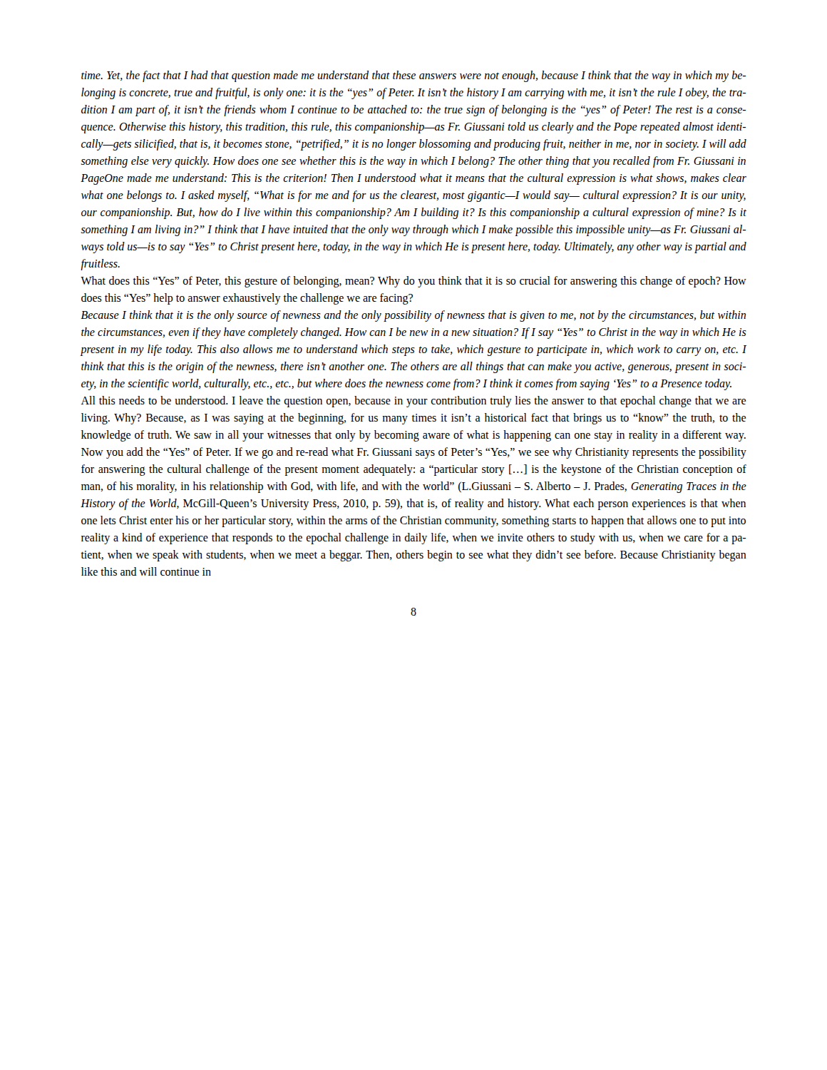time. Yet, the fact that I had that question made me understand that these answers were not enough, because I think that the way in which my belonging is concrete, true and fruitful, is only one: it is the “yes” of Peter. It isn’t the history I am carrying with me, it isn’t the rule I obey, the tradition I am part of, it isn’t the friends whom I continue to be attached to: the true sign of belonging is the “yes” of Peter! The rest is a consequence. Otherwise this history, this tradition, this rule, this companionship—as Fr. Giussani told us clearly and the Pope repeated almost identically—gets silicified, that is, it becomes stone, “petrified,” it is no longer blossoming and producing fruit, neither in me, nor in society. I will add something else very quickly. How does one see whether this is the way in which I belong? The other thing that you recalled from Fr. Giussani in PageOne made me understand: This is the criterion! Then I understood what it means that the cultural expression is what shows, makes clear what one belongs to. I asked myself, “What is for me and for us the clearest, most gigantic—I would say— cultural expression? It is our unity, our companionship. But, how do I live within this companionship? Am I building it? Is this companionship a cultural expression of mine? Is it something I am living in?” I think that I have intuited that the only way through which I make possible this impossible unity—as Fr. Giussani always told us—is to say “Yes” to Christ present here, today, in the way in which He is present here, today. Ultimately, any other way is partial and fruitless.
What does this “Yes” of Peter, this gesture of belonging, mean? Why do you think that it is so crucial for answering this change of epoch? How does this “Yes” help to answer exhaustively the challenge we are facing?
Because I think that it is the only source of newness and the only possibility of newness that is given to me, not by the circumstances, but within the circumstances, even if they have completely changed. How can I be new in a new situation? If I say “Yes” to Christ in the way in which He is present in my life today. This also allows me to understand which steps to take, which gesture to participate in, which work to carry on, etc. I think that this is the origin of the newness, there isn’t another one. The others are all things that can make you active, generous, present in society, in the scientific world, culturally, etc., etc., but where does the newness come from? I think it comes from saying ‘Yes” to a Presence today.
All this needs to be understood. I leave the question open, because in your contribution truly lies the answer to that epochal change that we are living. Why? Because, as I was saying at the beginning, for us many times it isn’t a historical fact that brings us to “know” the truth, to the knowledge of truth. We saw in all your witnesses that only by becoming aware of what is happening can one stay in reality in a different way. Now you add the “Yes” of Peter. If we go and re-read what Fr. Giussani says of Peter’s “Yes,” we see why Christianity represents the possibility for answering the cultural challenge of the present moment adequately: a “particular story […] is the keystone of the Christian conception of man, of his morality, in his relationship with God, with life, and with the world” (L.Giussani – S. Alberto – J. Prades, Generating Traces in the History of the World, McGill-Queen’s University Press, 2010, p. 59), that is, of reality and history. What each person experiences is that when one lets Christ enter his or her particular story, within the arms of the Christian community, something starts to happen that allows one to put into reality a kind of experience that responds to the epochal challenge in daily life, when we invite others to study with us, when we care for a patient, when we speak with students, when we meet a beggar. Then, others begin to see what they didn’t see before. Because Christianity began like this and will continue in
8